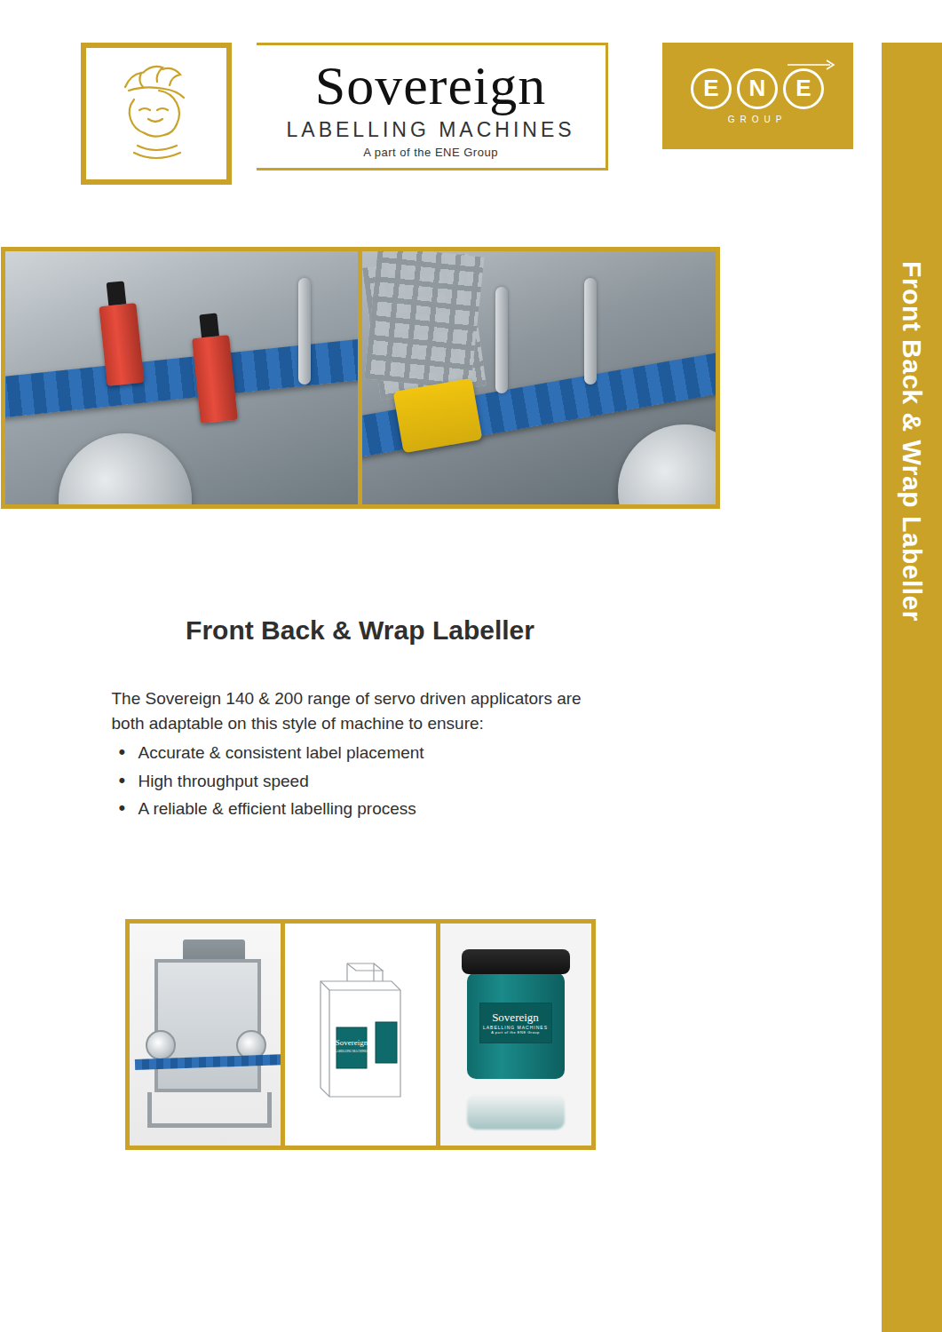Front Back & Wrap Labeller
Sovereign
LABELLING MACHINES
A part of the ENE Group
ENE
GROUP
Front Back & Wrap Labeller
The Sovereign 140 & 200 range of servo driven applicators are both adaptable on this style of machine to ensure:
Accurate & consistent label placement
High throughput speed
A reliable & efficient labelling process
Sovereign LABELLING MACHINES
Sovereign
LABELLING MACHINES
A part of the ENE Group